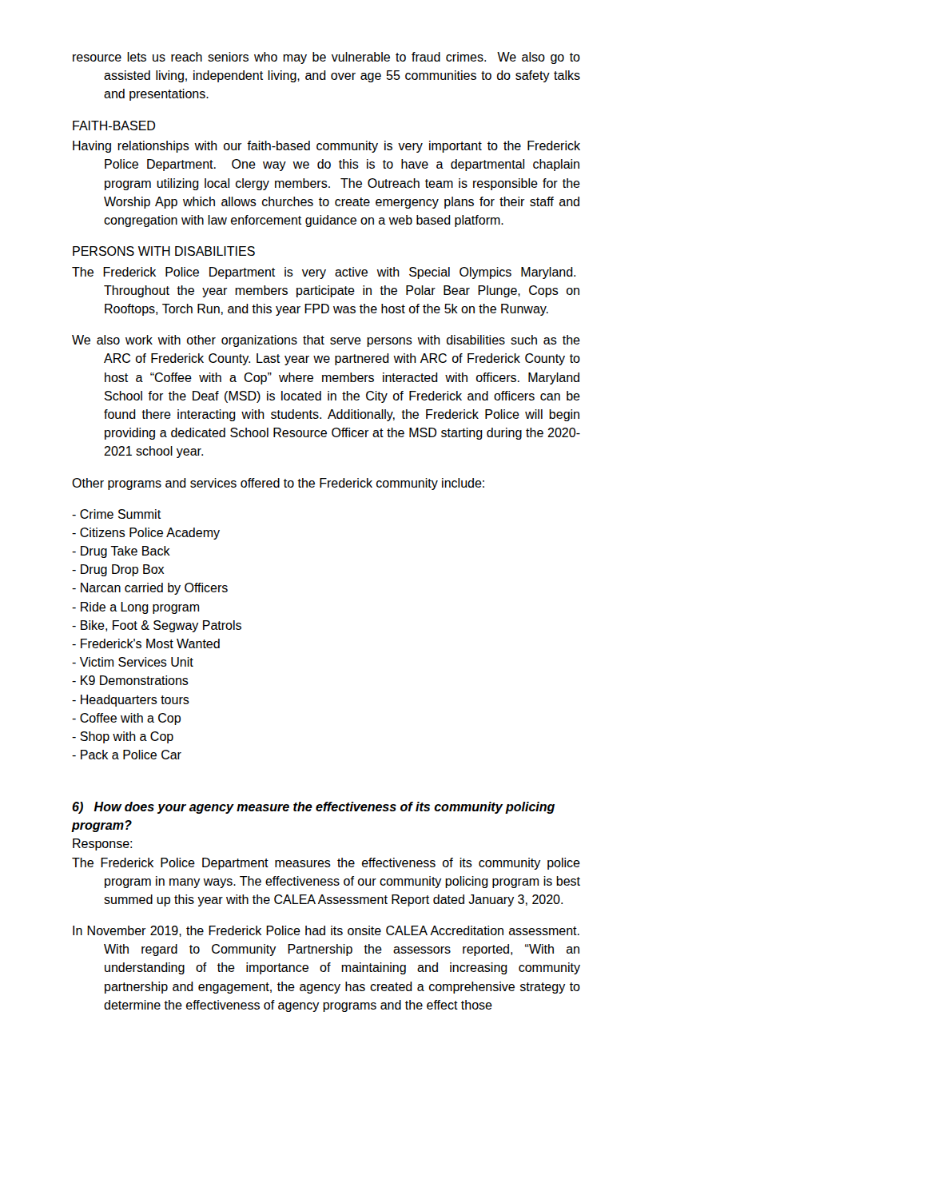resource lets us reach seniors who may be vulnerable to fraud crimes. We also go to assisted living, independent living, and over age 55 communities to do safety talks and presentations.
FAITH-BASED
Having relationships with our faith-based community is very important to the Frederick Police Department. One way we do this is to have a departmental chaplain program utilizing local clergy members. The Outreach team is responsible for the Worship App which allows churches to create emergency plans for their staff and congregation with law enforcement guidance on a web based platform.
PERSONS WITH DISABILITIES
The Frederick Police Department is very active with Special Olympics Maryland. Throughout the year members participate in the Polar Bear Plunge, Cops on Rooftops, Torch Run, and this year FPD was the host of the 5k on the Runway.
We also work with other organizations that serve persons with disabilities such as the ARC of Frederick County. Last year we partnered with ARC of Frederick County to host a “Coffee with a Cop” where members interacted with officers. Maryland School for the Deaf (MSD) is located in the City of Frederick and officers can be found there interacting with students. Additionally, the Frederick Police will begin providing a dedicated School Resource Officer at the MSD starting during the 2020-2021 school year.
Other programs and services offered to the Frederick community include:
- Crime Summit
- Citizens Police Academy
- Drug Take Back
- Drug Drop Box
- Narcan carried by Officers
- Ride a Long program
- Bike, Foot & Segway Patrols
- Frederick's Most Wanted
- Victim Services Unit
- K9 Demonstrations
- Headquarters tours
- Coffee with a Cop
- Shop with a Cop
- Pack a Police Car
6) How does your agency measure the effectiveness of its community policing program?
Response:
The Frederick Police Department measures the effectiveness of its community police program in many ways. The effectiveness of our community policing program is best summed up this year with the CALEA Assessment Report dated January 3, 2020.
In November 2019, the Frederick Police had its onsite CALEA Accreditation assessment. With regard to Community Partnership the assessors reported, “With an understanding of the importance of maintaining and increasing community partnership and engagement, the agency has created a comprehensive strategy to determine the effectiveness of agency programs and the effect those